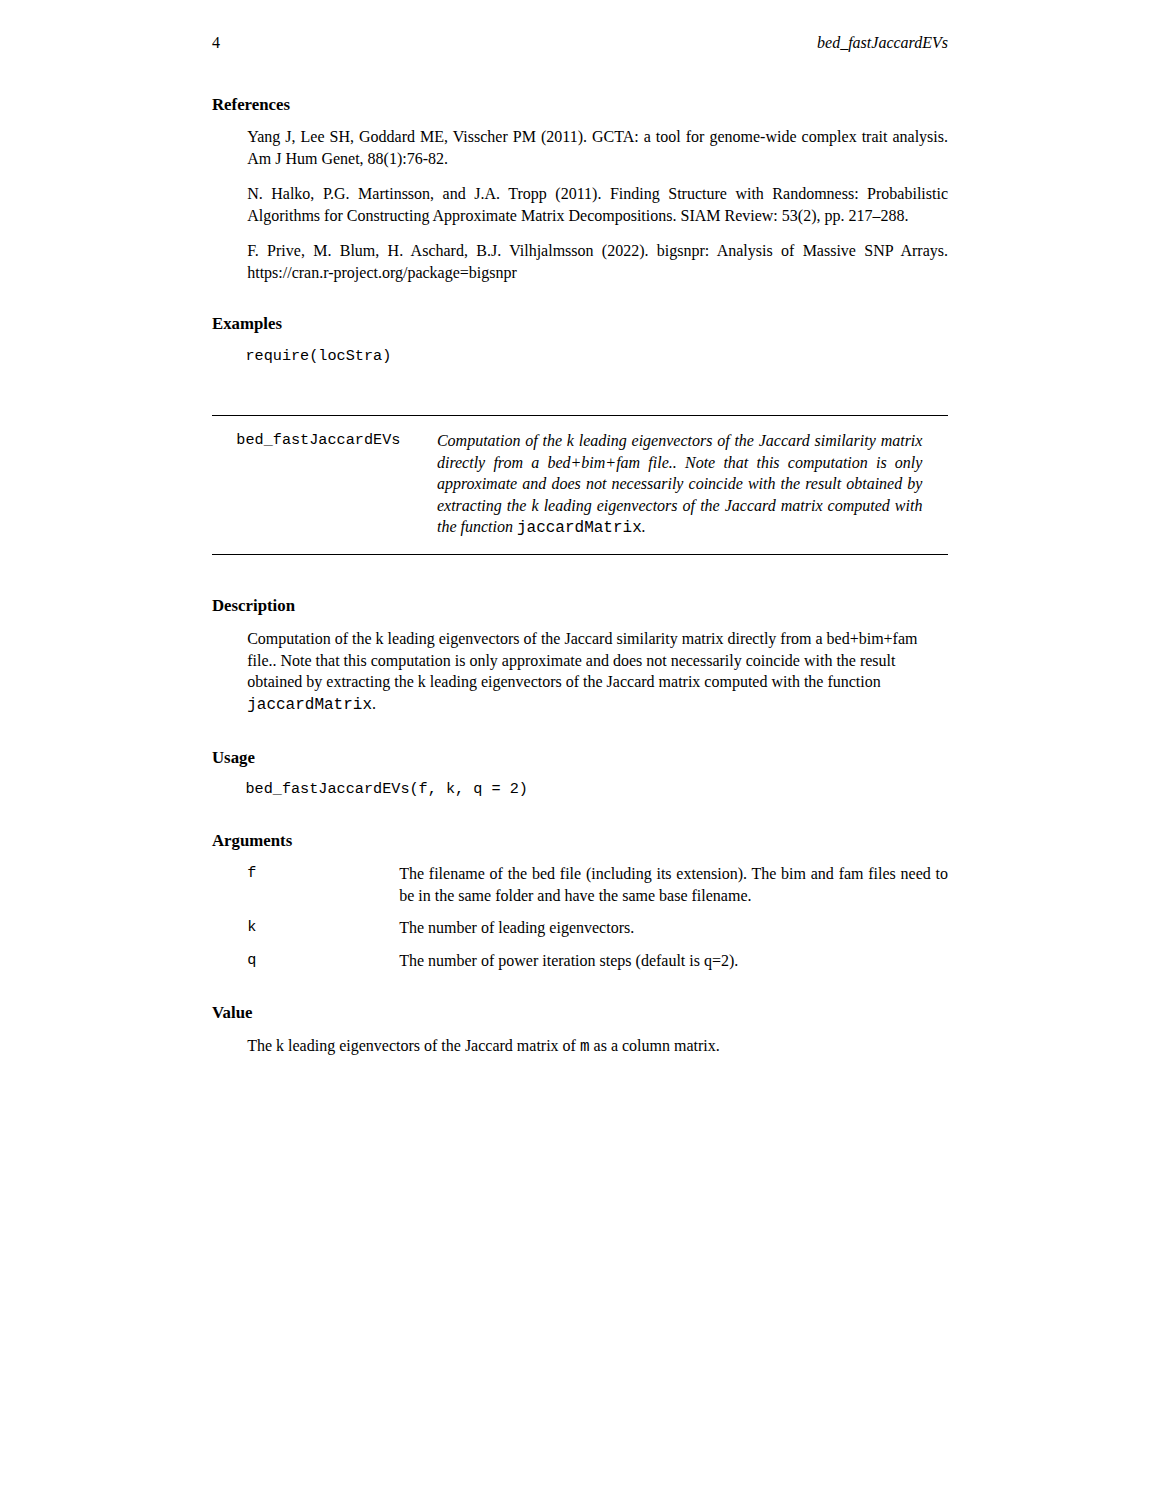4 bed_fastJaccardEVs
References
Yang J, Lee SH, Goddard ME, Visscher PM (2011). GCTA: a tool for genome-wide complex trait analysis. Am J Hum Genet, 88(1):76-82.
N. Halko, P.G. Martinsson, and J.A. Tropp (2011). Finding Structure with Randomness: Probabilistic Algorithms for Constructing Approximate Matrix Decompositions. SIAM Review: 53(2), pp. 217–288.
F. Prive, M. Blum, H. Aschard, B.J. Vilhjalmsson (2022). bigsnpr: Analysis of Massive SNP Arrays. https://cran.r-project.org/package=bigsnpr
Examples
require(locStra)
| bed_fastJaccardEVs | Computation of the k leading eigenvectors of the Jaccard similarity matrix directly from a bed+bim+fam file.. Note that this computation is only approximate and does not necessarily coincide with the result obtained by extracting the k leading eigenvectors of the Jaccard matrix computed with the function jaccardMatrix . |
Description
Computation of the k leading eigenvectors of the Jaccard similarity matrix directly from a bed+bim+fam file.. Note that this computation is only approximate and does not necessarily coincide with the result obtained by extracting the k leading eigenvectors of the Jaccard matrix computed with the function jaccardMatrix.
Usage
bed_fastJaccardEVs(f, k, q = 2)
Arguments
f
The filename of the bed file (including its extension). The bim and fam files need to be in the same folder and have the same base filename.
k
The number of leading eigenvectors.
q
The number of power iteration steps (default is q=2).
Value
The k leading eigenvectors of the Jaccard matrix of m as a column matrix.